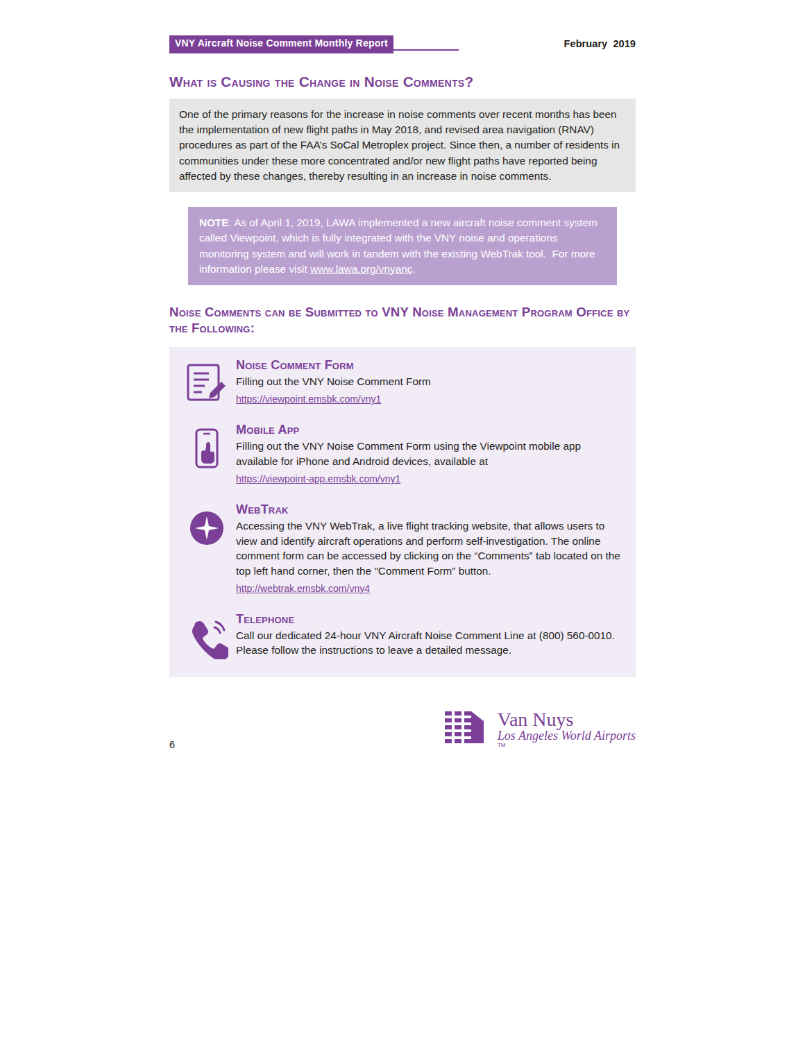VNY Aircraft Noise Comment Monthly Report
February 2019
What is Causing the Change in Noise Comments?
One of the primary reasons for the increase in noise comments over recent months has been the implementation of new flight paths in May 2018, and revised area navigation (RNAV) procedures as part of the FAA’s SoCal Metroplex project. Since then, a number of residents in communities under these more concentrated and/or new flight paths have reported being affected by these changes, thereby resulting in an increase in noise comments.
NOTE: As of April 1, 2019, LAWA implemented a new aircraft noise comment system called Viewpoint, which is fully integrated with the VNY noise and operations monitoring system and will work in tandem with the existing WebTrak tool. For more information please visit www.lawa.org/vnyanc.
Noise Comments can be Submitted to VNY Noise Management Program Office by the Following:
Noise Comment Form
Filling out the VNY Noise Comment Form
https://viewpoint.emsbk.com/vny1
Mobile App
Filling out the VNY Noise Comment Form using the Viewpoint mobile app available for iPhone and Android devices, available at
https://viewpoint-app.emsbk.com/vny1
WebTrak
Accessing the VNY WebTrak, a live flight tracking website, that allows users to view and identify aircraft operations and perform self-investigation. The online comment form can be accessed by clicking on the “Comments” tab located on the top left hand corner, then the "Comment Form” button.
http://webtrak.emsbk.com/vny4
Telephone
Call our dedicated 24-hour VNY Aircraft Noise Comment Line at (800) 560-0010. Please follow the instructions to leave a detailed message.
6
Van Nuys
Los Angeles World Airports
TM